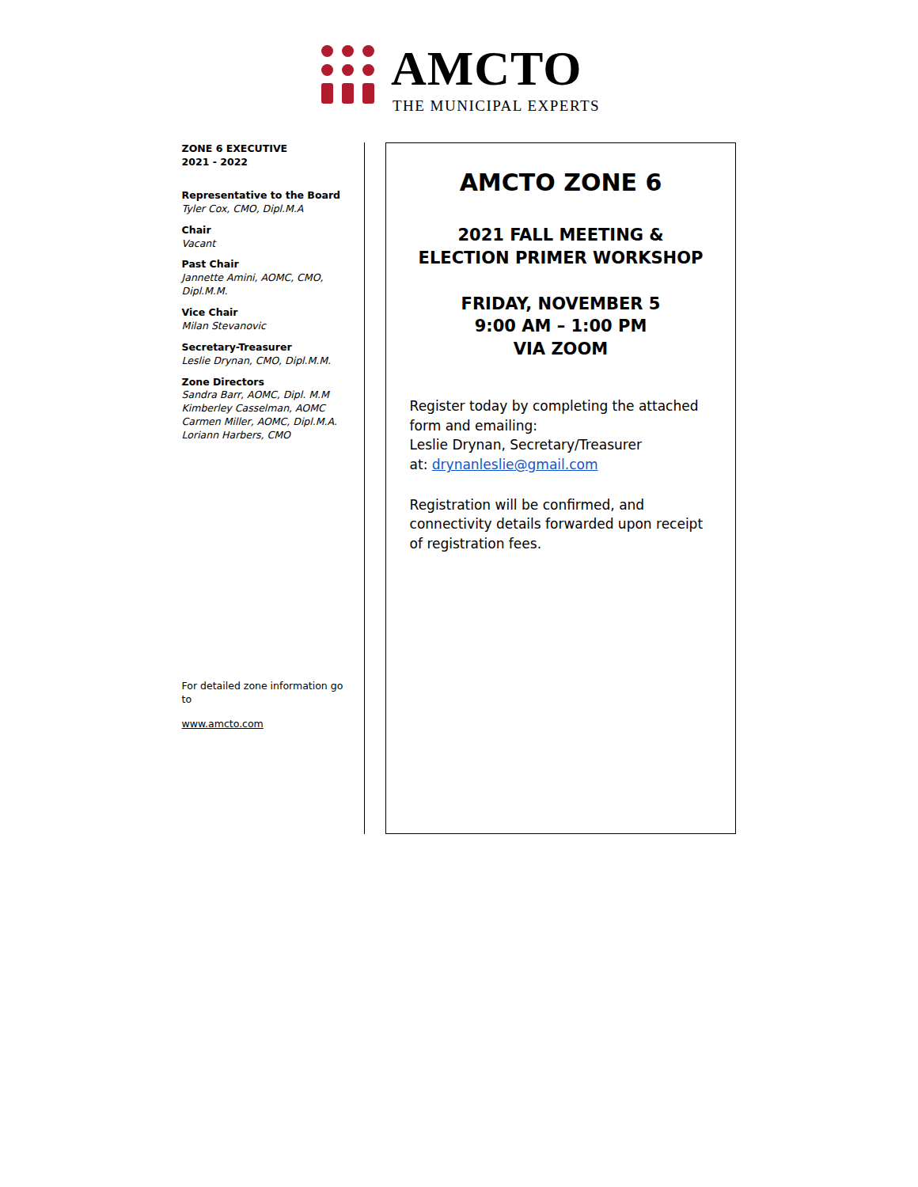AMCTO
THE MUNICIPAL EXPERTS
ZONE 6 EXECUTIVE
2021 - 2022
Representative to the Board
Tyler Cox, CMO, Dipl.M.A
Chair
Vacant
Past Chair
Jannette Amini, AOMC, CMO, Dipl.M.M.
Vice Chair
Milan Stevanovic
Secretary-Treasurer
Leslie Drynan, CMO, Dipl.M.M.
Zone Directors
Sandra Barr, AOMC, Dipl. M.M
Kimberley Casselman, AOMC
Carmen Miller, AOMC, Dipl.M.A.
Loriann Harbers, CMO
For detailed zone information go to
www.amcto.com
AMCTO ZONE 6
2021 FALL MEETING &
ELECTION PRIMER WORKSHOP
FRIDAY, NOVEMBER 5
9:00 AM – 1:00 PM
VIA ZOOM
Register today by completing the attached form and emailing:
Leslie Drynan, Secretary/Treasurer
at: drynanleslie@gmail.com
Registration will be confirmed, and connectivity details forwarded upon receipt of registration fees.